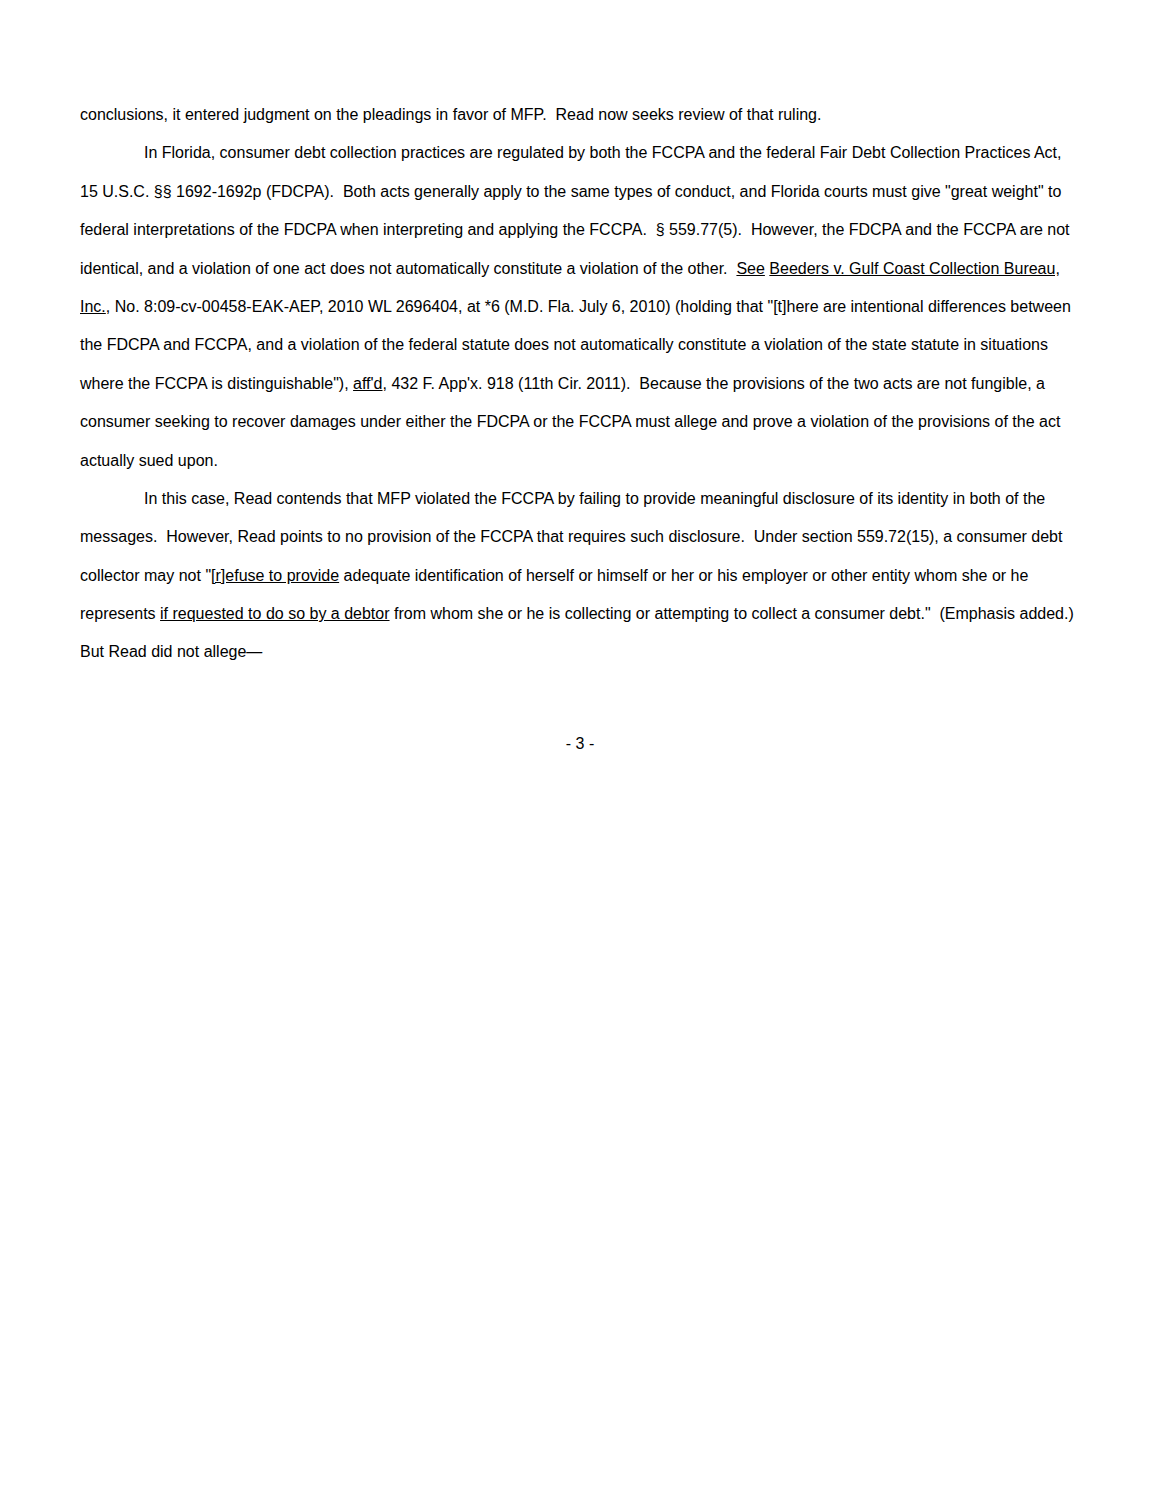conclusions, it entered judgment on the pleadings in favor of MFP. Read now seeks review of that ruling.
In Florida, consumer debt collection practices are regulated by both the FCCPA and the federal Fair Debt Collection Practices Act, 15 U.S.C. §§ 1692-1692p (FDCPA). Both acts generally apply to the same types of conduct, and Florida courts must give "great weight" to federal interpretations of the FDCPA when interpreting and applying the FCCPA. § 559.77(5). However, the FDCPA and the FCCPA are not identical, and a violation of one act does not automatically constitute a violation of the other. See Beeders v. Gulf Coast Collection Bureau, Inc., No. 8:09-cv-00458-EAK-AEP, 2010 WL 2696404, at *6 (M.D. Fla. July 6, 2010) (holding that "[t]here are intentional differences between the FDCPA and FCCPA, and a violation of the federal statute does not automatically constitute a violation of the state statute in situations where the FCCPA is distinguishable"), aff'd, 432 F. App'x. 918 (11th Cir. 2011). Because the provisions of the two acts are not fungible, a consumer seeking to recover damages under either the FDCPA or the FCCPA must allege and prove a violation of the provisions of the act actually sued upon.
In this case, Read contends that MFP violated the FCCPA by failing to provide meaningful disclosure of its identity in both of the messages. However, Read points to no provision of the FCCPA that requires such disclosure. Under section 559.72(15), a consumer debt collector may not "[r]efuse to provide adequate identification of herself or himself or her or his employer or other entity whom she or he represents if requested to do so by a debtor from whom she or he is collecting or attempting to collect a consumer debt." (Emphasis added.) But Read did not allege—
- 3 -